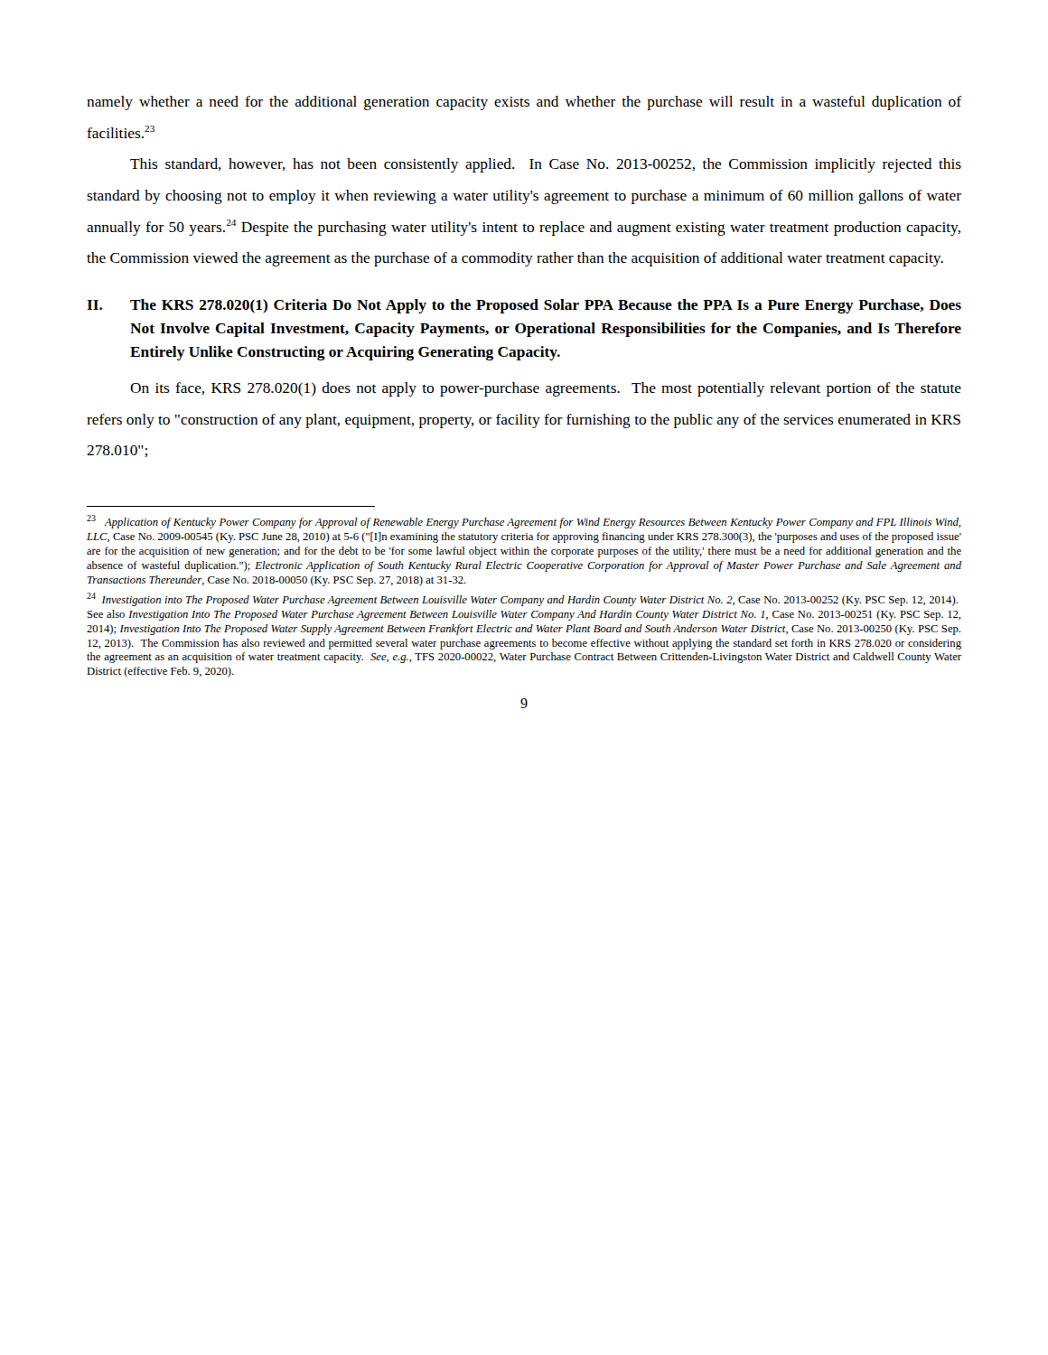namely whether a need for the additional generation capacity exists and whether the purchase will result in a wasteful duplication of facilities.23
This standard, however, has not been consistently applied. In Case No. 2013-00252, the Commission implicitly rejected this standard by choosing not to employ it when reviewing a water utility's agreement to purchase a minimum of 60 million gallons of water annually for 50 years.24 Despite the purchasing water utility's intent to replace and augment existing water treatment production capacity, the Commission viewed the agreement as the purchase of a commodity rather than the acquisition of additional water treatment capacity.
II.
The KRS 278.020(1) Criteria Do Not Apply to the Proposed Solar PPA Because the PPA Is a Pure Energy Purchase, Does Not Involve Capital Investment, Capacity Payments, or Operational Responsibilities for the Companies, and Is Therefore Entirely Unlike Constructing or Acquiring Generating Capacity.
On its face, KRS 278.020(1) does not apply to power-purchase agreements. The most potentially relevant portion of the statute refers only to "construction of any plant, equipment, property, or facility for furnishing to the public any of the services enumerated in KRS 278.010";
23 Application of Kentucky Power Company for Approval of Renewable Energy Purchase Agreement for Wind Energy Resources Between Kentucky Power Company and FPL Illinois Wind, LLC, Case No. 2009-00545 (Ky. PSC June 28, 2010) at 5-6 ("[I]n examining the statutory criteria for approving financing under KRS 278.300(3), the 'purposes and uses of the proposed issue' are for the acquisition of new generation; and for the debt to be 'for some lawful object within the corporate purposes of the utility,' there must be a need for additional generation and the absence of wasteful duplication."); Electronic Application of South Kentucky Rural Electric Cooperative Corporation for Approval of Master Power Purchase and Sale Agreement and Transactions Thereunder, Case No. 2018-00050 (Ky. PSC Sep. 27, 2018) at 31-32.
24 Investigation into The Proposed Water Purchase Agreement Between Louisville Water Company and Hardin County Water District No. 2, Case No. 2013-00252 (Ky. PSC Sep. 12, 2014). See also Investigation Into The Proposed Water Purchase Agreement Between Louisville Water Company And Hardin County Water District No. 1, Case No. 2013-00251 (Ky. PSC Sep. 12, 2014); Investigation Into The Proposed Water Supply Agreement Between Frankfort Electric and Water Plant Board and South Anderson Water District, Case No. 2013-00250 (Ky. PSC Sep. 12, 2013). The Commission has also reviewed and permitted several water purchase agreements to become effective without applying the standard set forth in KRS 278.020 or considering the agreement as an acquisition of water treatment capacity. See, e.g., TFS 2020-00022, Water Purchase Contract Between Crittenden-Livingston Water District and Caldwell County Water District (effective Feb. 9, 2020).
9